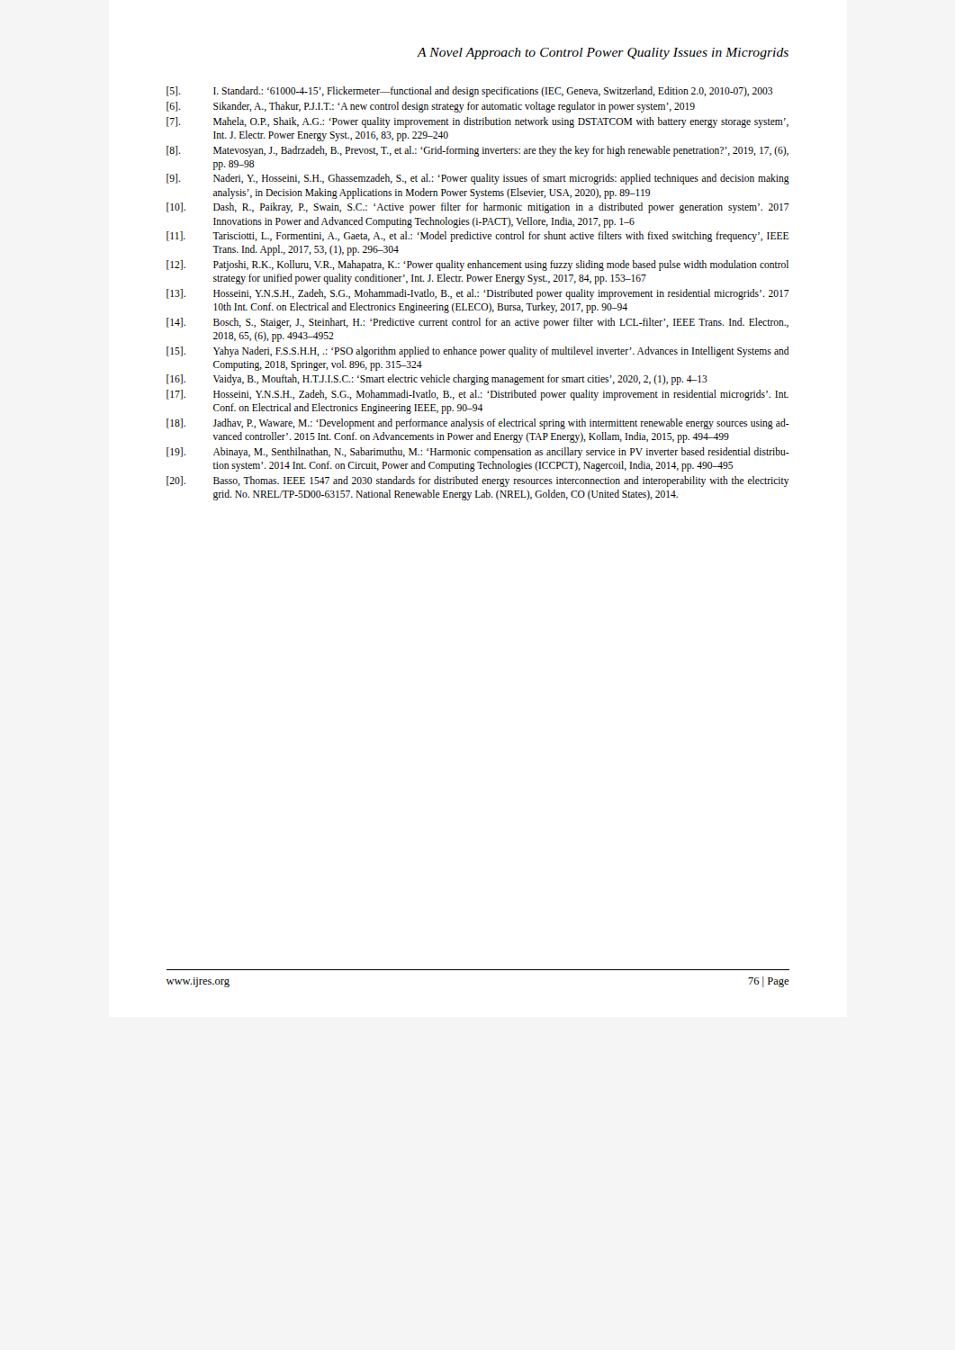A Novel Approach to Control Power Quality Issues in Microgrids
[5]. I. Standard.: ‘61000-4-15’, Flickermeter—functional and design specifications (IEC, Geneva, Switzerland, Edition 2.0, 2010-07), 2003
[6]. Sikander, A., Thakur, P.J.I.T.: ‘A new control design strategy for automatic voltage regulator in power system’, 2019
[7]. Mahela, O.P., Shaik, A.G.: ‘Power quality improvement in distribution network using DSTATCOM with battery energy storage system’, Int. J. Electr. Power Energy Syst., 2016, 83, pp. 229–240
[8]. Matevosyan, J., Badrzadeh, B., Prevost, T., et al.: ‘Grid-forming inverters: are they the key for high renewable penetration?’, 2019, 17, (6), pp. 89–98
[9]. Naderi, Y., Hosseini, S.H., Ghassemzadeh, S., et al.: ‘Power quality issues of smart microgrids: applied techniques and decision making analysis’, in Decision Making Applications in Modern Power Systems (Elsevier, USA, 2020), pp. 89–119
[10]. Dash, R., Paikray, P., Swain, S.C.: ‘Active power filter for harmonic mitigation in a distributed power generation system’. 2017 Innovations in Power and Advanced Computing Technologies (i-PACT), Vellore, India, 2017, pp. 1–6
[11]. Tarisciotti, L., Formentini, A., Gaeta, A., et al.: ‘Model predictive control for shunt active filters with fixed switching frequency’, IEEE Trans. Ind. Appl., 2017, 53, (1), pp. 296–304
[12]. Patjoshi, R.K., Kolluru, V.R., Mahapatra, K.: ‘Power quality enhancement using fuzzy sliding mode based pulse width modulation control strategy for unified power quality conditioner’, Int. J. Electr. Power Energy Syst., 2017, 84, pp. 153–167
[13]. Hosseini, Y.N.S.H., Zadeh, S.G., Mohammadi-Ivatlo, B., et al.: ‘Distributed power quality improvement in residential microgrids’. 2017 10th Int. Conf. on Electrical and Electronics Engineering (ELECO), Bursa, Turkey, 2017, pp. 90–94
[14]. Bosch, S., Staiger, J., Steinhart, H.: ‘Predictive current control for an active power filter with LCL-filter’, IEEE Trans. Ind. Electron., 2018, 65, (6), pp. 4943–4952
[15]. Yahya Naderi, F.S.S.H.H, .: ‘PSO algorithm applied to enhance power quality of multilevel inverter’. Advances in Intelligent Systems and Computing, 2018, Springer, vol. 896, pp. 315–324
[16]. Vaidya, B., Mouftah, H.T.J.I.S.C.: ‘Smart electric vehicle charging management for smart cities’, 2020, 2, (1), pp. 4–13
[17]. Hosseini, Y.N.S.H., Zadeh, S.G., Mohammadi-Ivatlo, B., et al.: ‘Distributed power quality improvement in residential microgrids’. Int. Conf. on Electrical and Electronics Engineering IEEE, pp. 90–94
[18]. Jadhav, P., Waware, M.: ‘Development and performance analysis of electrical spring with intermittent renewable energy sources using advanced controller’. 2015 Int. Conf. on Advancements in Power and Energy (TAP Energy), Kollam, India, 2015, pp. 494–499
[19]. Abinaya, M., Senthilnathan, N., Sabarimuthu, M.: ‘Harmonic compensation as ancillary service in PV inverter based residential distribution system’. 2014 Int. Conf. on Circuit, Power and Computing Technologies (ICCPCT), Nagercoil, India, 2014, pp. 490–495
[20]. Basso, Thomas. IEEE 1547 and 2030 standards for distributed energy resources interconnection and interoperability with the electricity grid. No. NREL/TP-5D00-63157. National Renewable Energy Lab. (NREL), Golden, CO (United States), 2014.
www.ijres.org 76 | Page